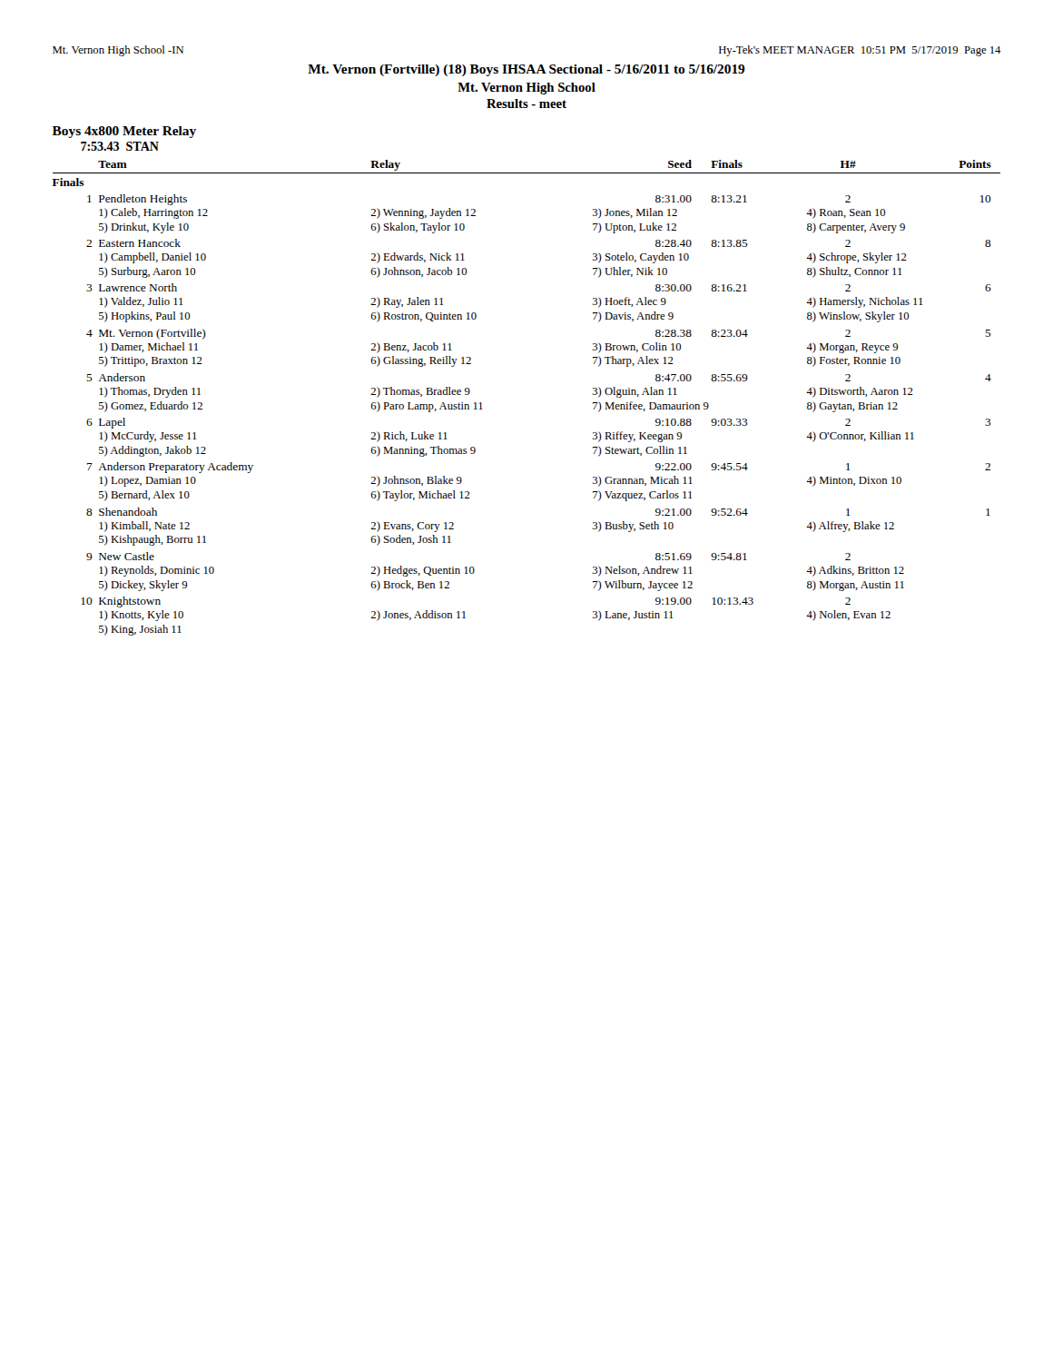Mt. Vernon High School -IN
Hy-Tek's MEET MANAGER 10:51 PM 5/17/2019 Page 14
Mt. Vernon (Fortville) (18) Boys IHSAA Sectional - 5/16/2011 to 5/16/2019
Mt. Vernon High School
Results - meet
Boys 4x800 Meter Relay
7:53.43 STAN
| | Team | Relay | Seed | Finals | H# | Points |
| --- | --- | --- | --- | --- | --- | --- |
| Finals |
| 1 | Pendleton Heights | | 8:31.00 | 8:13.21 | 2 | 10 |
| | 1) Caleb, Harrington 12 | 2) Wenning, Jayden 12 | 3) Jones, Milan 12 | 4) Roan, Sean 10 |
| | 5) Drinkut, Kyle 10 | 6) Skalon, Taylor 10 | 7) Upton, Luke 12 | 8) Carpenter, Avery 9 |
| 2 | Eastern Hancock | | 8:28.40 | 8:13.85 | 2 | 8 |
| | 1) Campbell, Daniel 10 | 2) Edwards, Nick 11 | 3) Sotelo, Cayden 10 | 4) Schrope, Skyler 12 |
| | 5) Surburg, Aaron 10 | 6) Johnson, Jacob 10 | 7) Uhler, Nik 10 | 8) Shultz, Connor 11 |
| 3 | Lawrence North | | 8:30.00 | 8:16.21 | 2 | 6 |
| | 1) Valdez, Julio 11 | 2) Ray, Jalen 11 | 3) Hoeft, Alec 9 | 4) Hamersly, Nicholas 11 |
| | 5) Hopkins, Paul 10 | 6) Rostron, Quinten 10 | 7) Davis, Andre 9 | 8) Winslow, Skyler 10 |
| 4 | Mt. Vernon (Fortville) | | 8:28.38 | 8:23.04 | 2 | 5 |
| | 1) Damer, Michael 11 | 2) Benz, Jacob 11 | 3) Brown, Colin 10 | 4) Morgan, Reyce 9 |
| | 5) Trittipo, Braxton 12 | 6) Glassing, Reilly 12 | 7) Tharp, Alex 12 | 8) Foster, Ronnie 10 |
| 5 | Anderson | | 8:47.00 | 8:55.69 | 2 | 4 |
| | 1) Thomas, Dryden 11 | 2) Thomas, Bradlee 9 | 3) Olguin, Alan 11 | 4) Ditsworth, Aaron 12 |
| | 5) Gomez, Eduardo 12 | 6) Paro Lamp, Austin 11 | 7) Menifee, Damaurion 9 | 8) Gaytan, Brian 12 |
| 6 | Lapel | | 9:10.88 | 9:03.33 | 2 | 3 |
| | 1) McCurdy, Jesse 11 | 2) Rich, Luke 11 | 3) Riffey, Keegan 9 | 4) O'Connor, Killian 11 |
| | 5) Addington, Jakob 12 | 6) Manning, Thomas 9 | 7) Stewart, Collin 11 | |
| 7 | Anderson Preparatory Academy | | 9:22.00 | 9:45.54 | 1 | 2 |
| | 1) Lopez, Damian 10 | 2) Johnson, Blake 9 | 3) Grannan, Micah 11 | 4) Minton, Dixon 10 |
| | 5) Bernard, Alex 10 | 6) Taylor, Michael 12 | 7) Vazquez, Carlos 11 | |
| 8 | Shenandoah | | 9:21.00 | 9:52.64 | 1 | 1 |
| | 1) Kimball, Nate 12 | 2) Evans, Cory 12 | 3) Busby, Seth 10 | 4) Alfrey, Blake 12 |
| | 5) Kishpaugh, Borru 11 | 6) Soden, Josh 11 | | |
| 9 | New Castle | | 8:51.69 | 9:54.81 | 2 | |
| | 1) Reynolds, Dominic 10 | 2) Hedges, Quentin 10 | 3) Nelson, Andrew 11 | 4) Adkins, Britton 12 |
| | 5) Dickey, Skyler 9 | 6) Brock, Ben 12 | 7) Wilburn, Jaycee 12 | 8) Morgan, Austin 11 |
| 10 | Knightstown | | 9:19.00 | 10:13.43 | 2 | |
| | 1) Knotts, Kyle 10 | 2) Jones, Addison 11 | 3) Lane, Justin 11 | 4) Nolen, Evan 12 |
| | 5) King, Josiah 11 | | | |